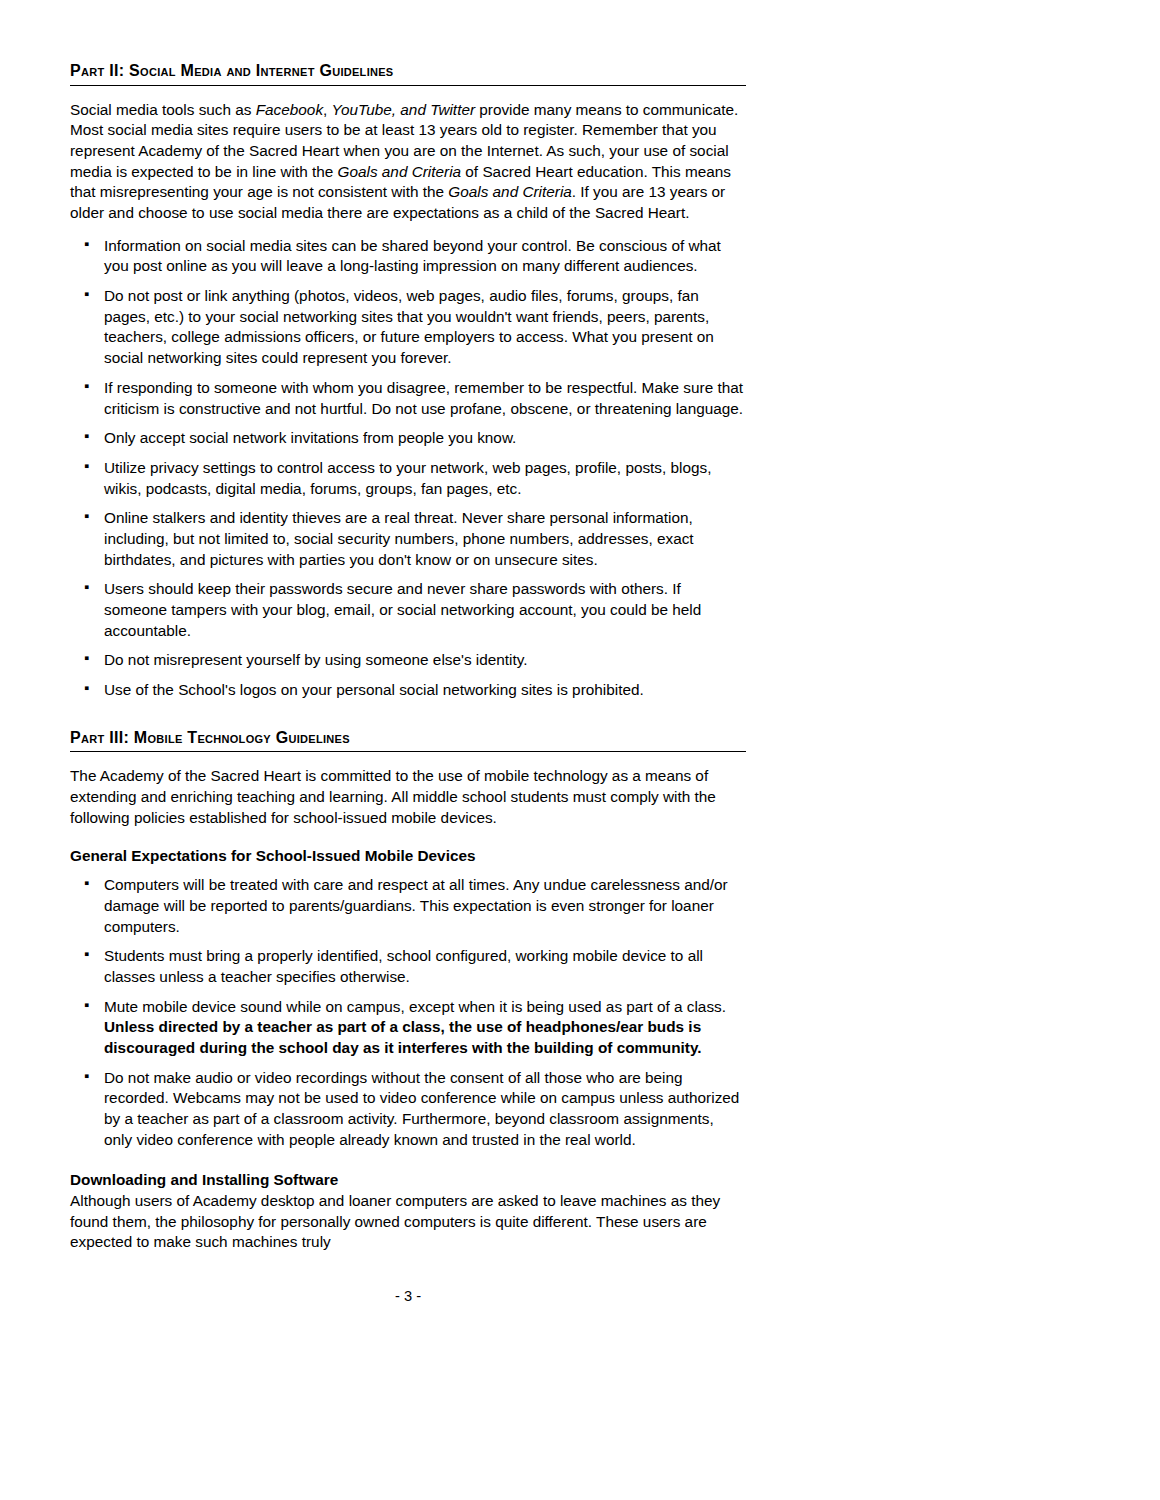Part II: Social Media and Internet Guidelines
Social media tools such as Facebook, YouTube, and Twitter provide many means to communicate. Most social media sites require users to be at least 13 years old to register. Remember that you represent Academy of the Sacred Heart when you are on the Internet. As such, your use of social media is expected to be in line with the Goals and Criteria of Sacred Heart education. This means that misrepresenting your age is not consistent with the Goals and Criteria. If you are 13 years or older and choose to use social media there are expectations as a child of the Sacred Heart.
Information on social media sites can be shared beyond your control. Be conscious of what you post online as you will leave a long-lasting impression on many different audiences.
Do not post or link anything (photos, videos, web pages, audio files, forums, groups, fan pages, etc.) to your social networking sites that you wouldn't want friends, peers, parents, teachers, college admissions officers, or future employers to access. What you present on social networking sites could represent you forever.
If responding to someone with whom you disagree, remember to be respectful. Make sure that criticism is constructive and not hurtful. Do not use profane, obscene, or threatening language.
Only accept social network invitations from people you know.
Utilize privacy settings to control access to your network, web pages, profile, posts, blogs, wikis, podcasts, digital media, forums, groups, fan pages, etc.
Online stalkers and identity thieves are a real threat. Never share personal information, including, but not limited to, social security numbers, phone numbers, addresses, exact birthdates, and pictures with parties you don't know or on unsecure sites.
Users should keep their passwords secure and never share passwords with others. If someone tampers with your blog, email, or social networking account, you could be held accountable.
Do not misrepresent yourself by using someone else's identity.
Use of the School's logos on your personal social networking sites is prohibited.
Part III: Mobile Technology Guidelines
The Academy of the Sacred Heart is committed to the use of mobile technology as a means of extending and enriching teaching and learning. All middle school students must comply with the following policies established for school-issued mobile devices.
General Expectations for School-Issued Mobile Devices
Computers will be treated with care and respect at all times. Any undue carelessness and/or damage will be reported to parents/guardians. This expectation is even stronger for loaner computers.
Students must bring a properly identified, school configured, working mobile device to all classes unless a teacher specifies otherwise.
Mute mobile device sound while on campus, except when it is being used as part of a class. Unless directed by a teacher as part of a class, the use of headphones/ear buds is discouraged during the school day as it interferes with the building of community.
Do not make audio or video recordings without the consent of all those who are being recorded. Webcams may not be used to video conference while on campus unless authorized by a teacher as part of a classroom activity. Furthermore, beyond classroom assignments, only video conference with people already known and trusted in the real world.
Downloading and Installing Software
Although users of Academy desktop and loaner computers are asked to leave machines as they found them, the philosophy for personally owned computers is quite different. These users are expected to make such machines truly
- 3 -